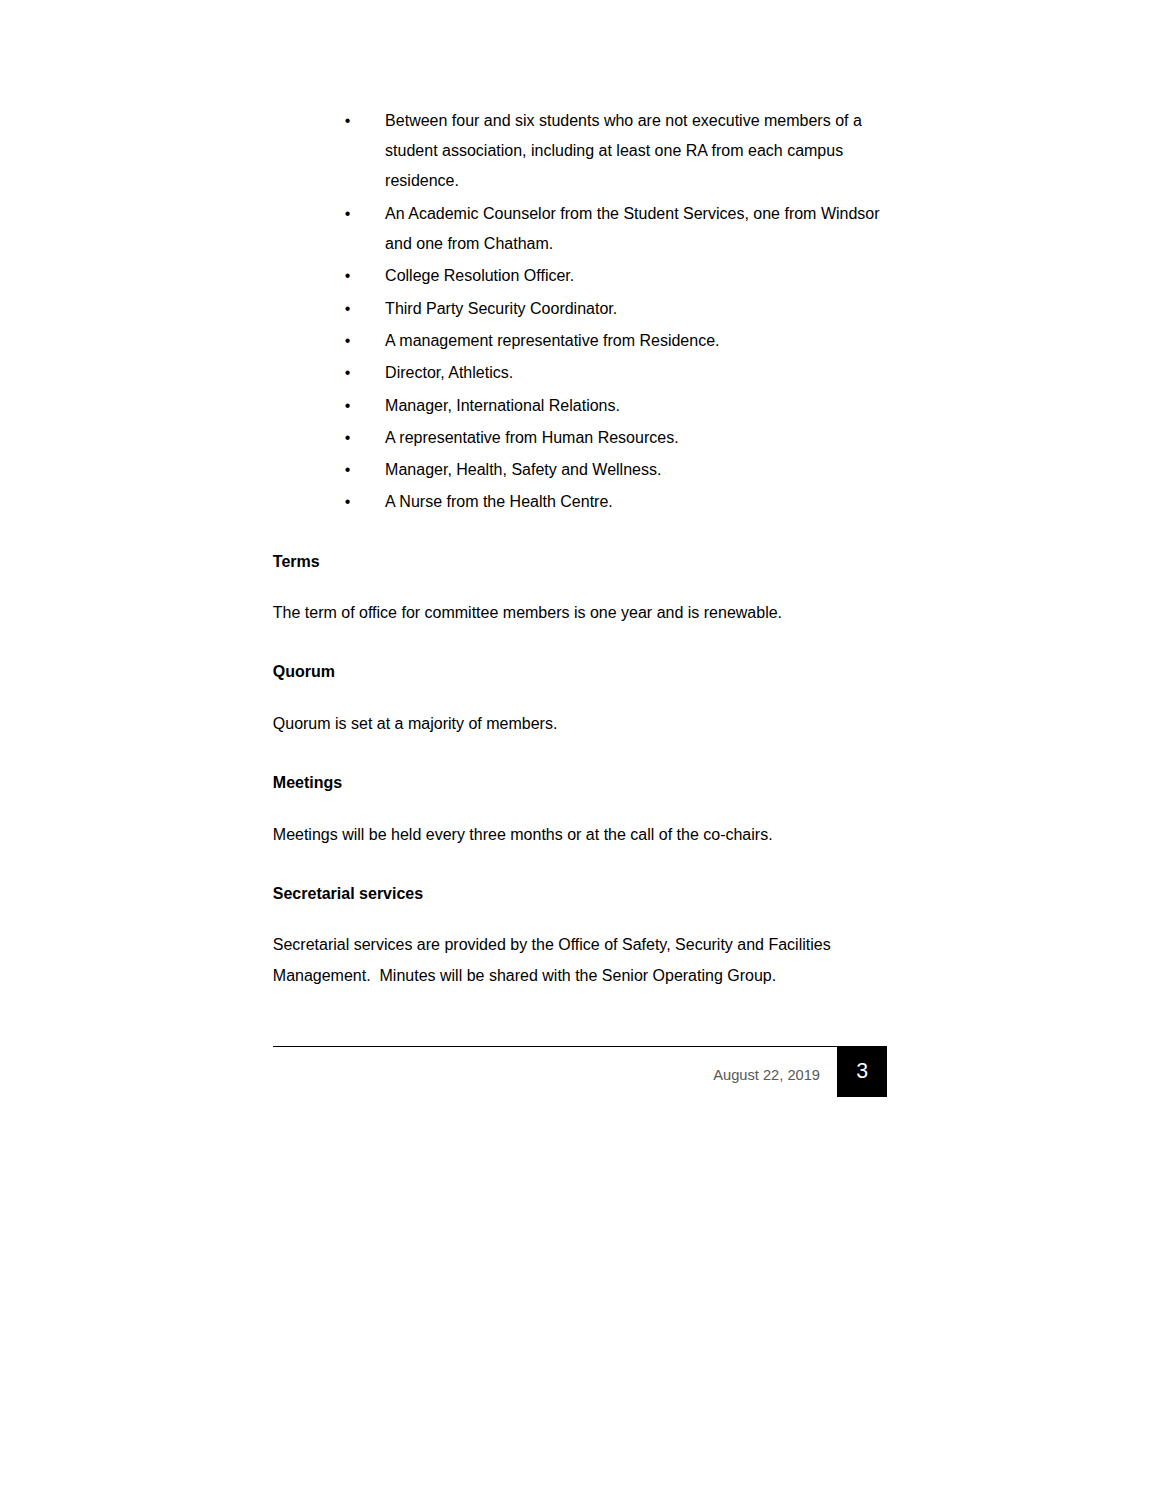Between four and six students who are not executive members of a student association, including at least one RA from each campus residence.
An Academic Counselor from the Student Services, one from Windsor and one from Chatham.
College Resolution Officer.
Third Party Security Coordinator.
A management representative from Residence.
Director, Athletics.
Manager, International Relations.
A representative from Human Resources.
Manager, Health, Safety and Wellness.
A Nurse from the Health Centre.
Terms
The term of office for committee members is one year and is renewable.
Quorum
Quorum is set at a majority of members.
Meetings
Meetings will be held every three months or at the call of the co-chairs.
Secretarial services
Secretarial services are provided by the Office of Safety, Security and Facilities Management. Minutes will be shared with the Senior Operating Group.
August 22, 2019
3